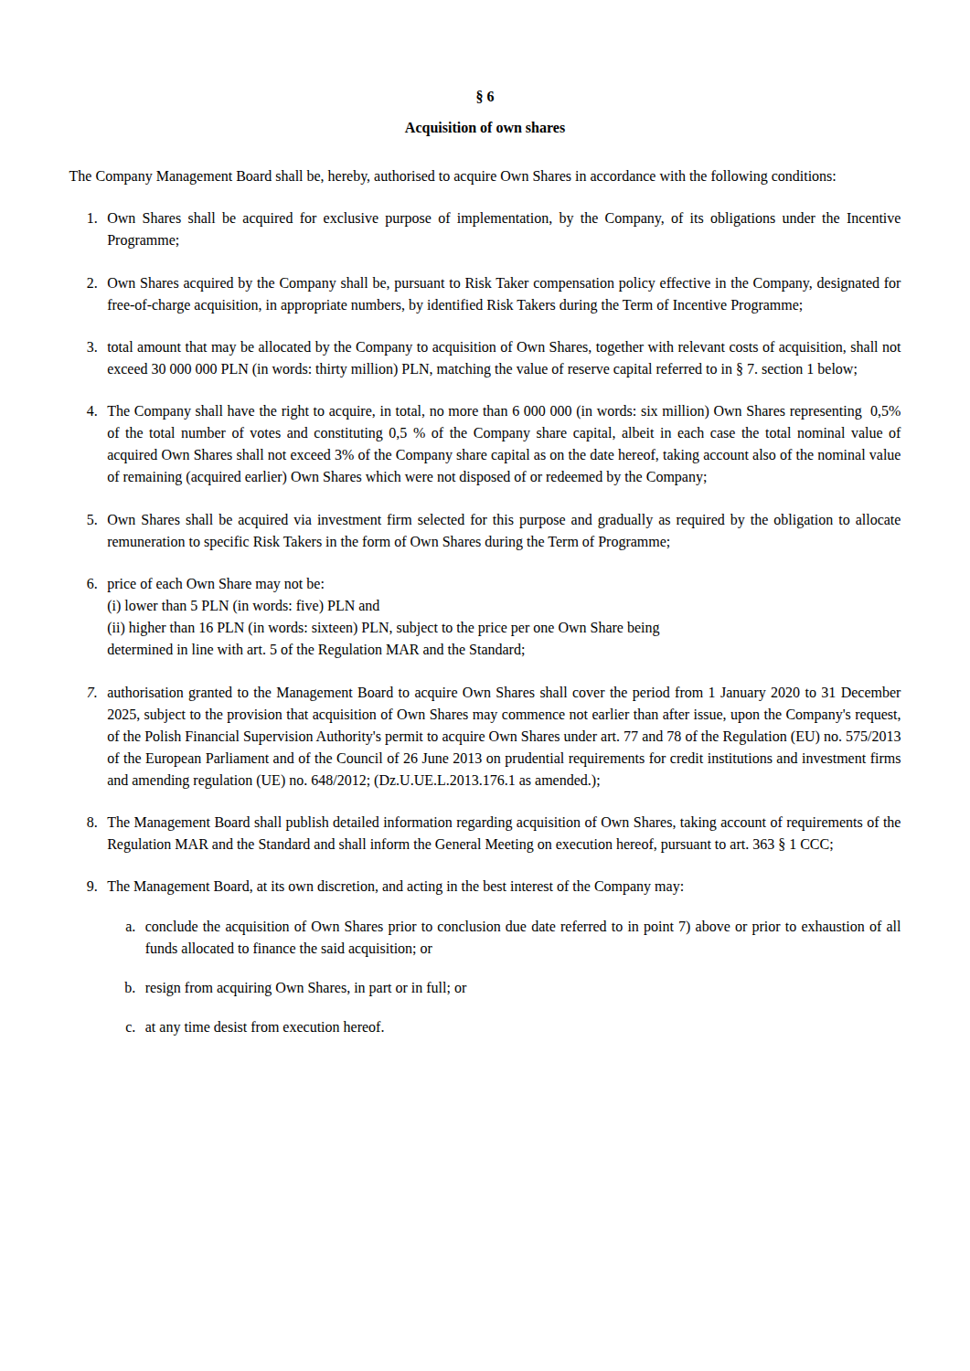§ 6
Acquisition of own shares
The Company Management Board shall be, hereby, authorised to acquire Own Shares in accordance with the following conditions:
Own Shares shall be acquired for exclusive purpose of implementation, by the Company, of its obligations under the Incentive Programme;
Own Shares acquired by the Company shall be, pursuant to Risk Taker compensation policy effective in the Company, designated for free-of-charge acquisition, in appropriate numbers, by identified Risk Takers during the Term of Incentive Programme;
total amount that may be allocated by the Company to acquisition of Own Shares, together with relevant costs of acquisition, shall not exceed 30 000 000 PLN (in words: thirty million) PLN, matching the value of reserve capital referred to in § 7. section 1 below;
The Company shall have the right to acquire, in total, no more than 6 000 000 (in words: six million) Own Shares representing 0,5% of the total number of votes and constituting 0,5 % of the Company share capital, albeit in each case the total nominal value of acquired Own Shares shall not exceed 3% of the Company share capital as on the date hereof, taking account also of the nominal value of remaining (acquired earlier) Own Shares which were not disposed of or redeemed by the Company;
Own Shares shall be acquired via investment firm selected for this purpose and gradually as required by the obligation to allocate remuneration to specific Risk Takers in the form of Own Shares during the Term of Programme;
price of each Own Share may not be: (i) lower than 5 PLN (in words: five) PLN and (ii) higher than 16 PLN (in words: sixteen) PLN, subject to the price per one Own Share being determined in line with art. 5 of the Regulation MAR and the Standard;
authorisation granted to the Management Board to acquire Own Shares shall cover the period from 1 January 2020 to 31 December 2025, subject to the provision that acquisition of Own Shares may commence not earlier than after issue, upon the Company's request, of the Polish Financial Supervision Authority's permit to acquire Own Shares under art. 77 and 78 of the Regulation (EU) no. 575/2013 of the European Parliament and of the Council of 26 June 2013 on prudential requirements for credit institutions and investment firms and amending regulation (UE) no. 648/2012; (Dz.U.UE.L.2013.176.1 as amended.);
The Management Board shall publish detailed information regarding acquisition of Own Shares, taking account of requirements of the Regulation MAR and the Standard and shall inform the General Meeting on execution hereof, pursuant to art. 363 § 1 CCC;
The Management Board, at its own discretion, and acting in the best interest of the Company may:
conclude the acquisition of Own Shares prior to conclusion due date referred to in point 7) above or prior to exhaustion of all funds allocated to finance the said acquisition; or
resign from acquiring Own Shares, in part or in full; or
at any time desist from execution hereof.